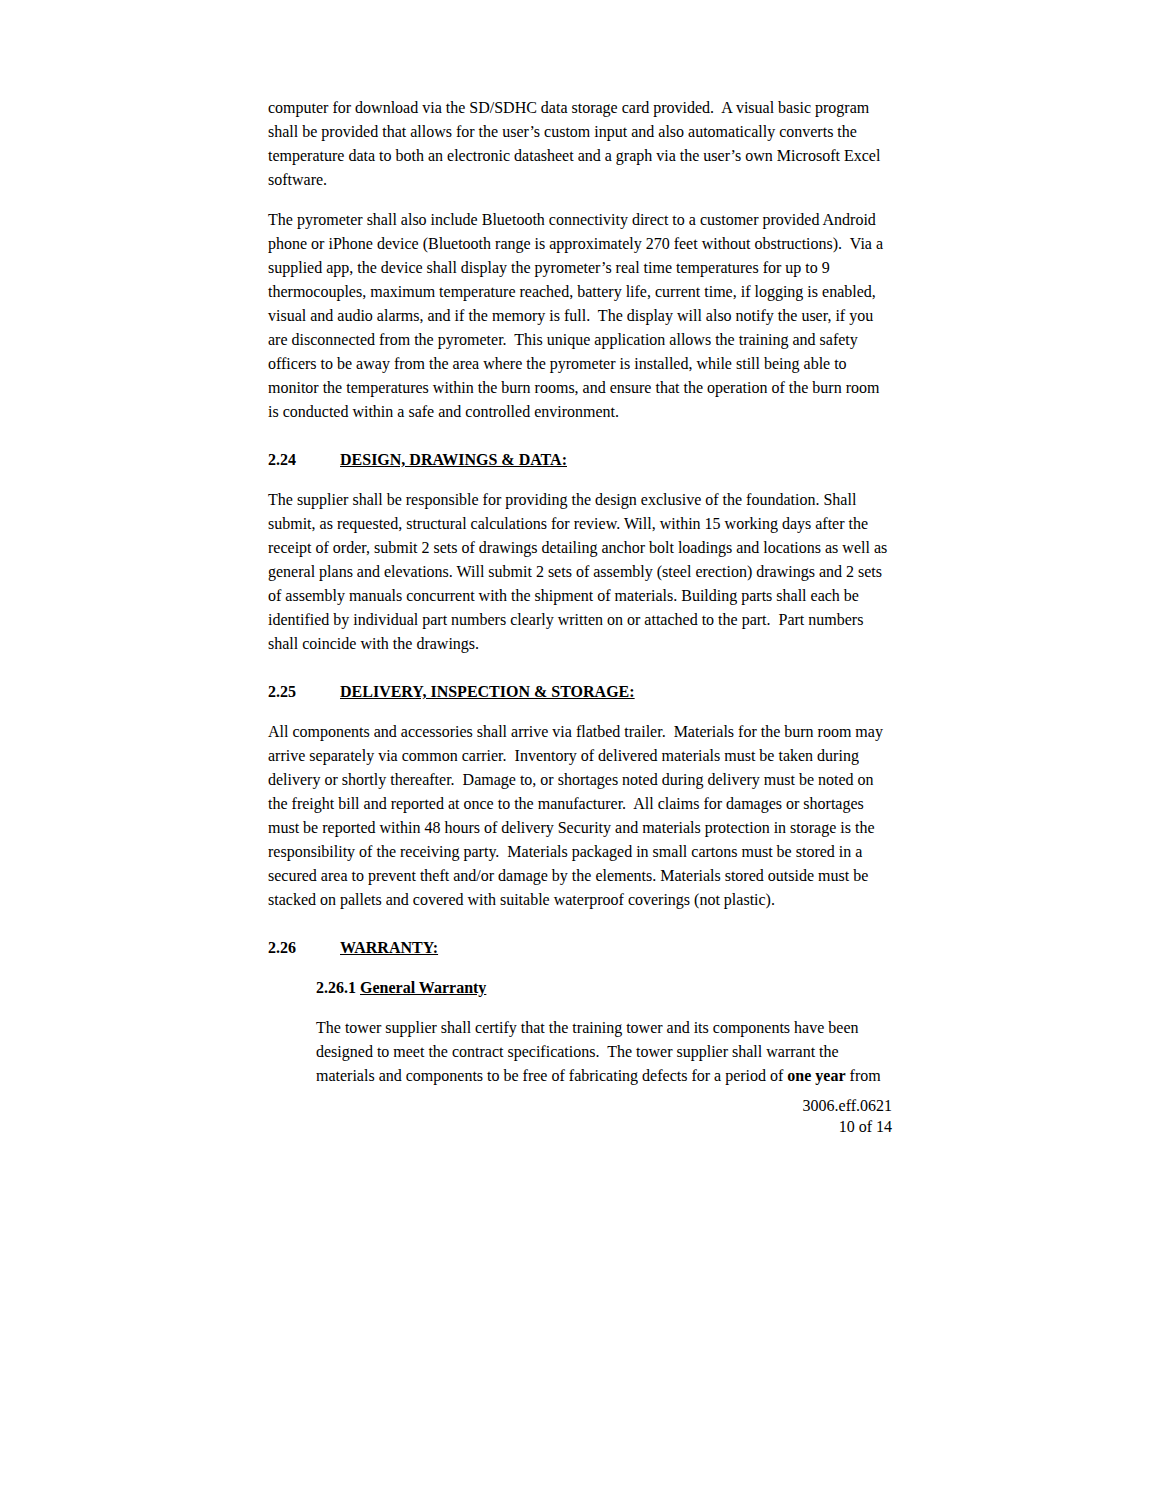computer for download via the SD/SDHC data storage card provided. A visual basic program shall be provided that allows for the user’s custom input and also automatically converts the temperature data to both an electronic datasheet and a graph via the user’s own Microsoft Excel software.
The pyrometer shall also include Bluetooth connectivity direct to a customer provided Android phone or iPhone device (Bluetooth range is approximately 270 feet without obstructions). Via a supplied app, the device shall display the pyrometer’s real time temperatures for up to 9 thermocouples, maximum temperature reached, battery life, current time, if logging is enabled, visual and audio alarms, and if the memory is full. The display will also notify the user, if you are disconnected from the pyrometer. This unique application allows the training and safety officers to be away from the area where the pyrometer is installed, while still being able to monitor the temperatures within the burn rooms, and ensure that the operation of the burn room is conducted within a safe and controlled environment.
2.24 DESIGN, DRAWINGS & DATA:
The supplier shall be responsible for providing the design exclusive of the foundation. Shall submit, as requested, structural calculations for review. Will, within 15 working days after the receipt of order, submit 2 sets of drawings detailing anchor bolt loadings and locations as well as general plans and elevations. Will submit 2 sets of assembly (steel erection) drawings and 2 sets of assembly manuals concurrent with the shipment of materials. Building parts shall each be identified by individual part numbers clearly written on or attached to the part. Part numbers shall coincide with the drawings.
2.25 DELIVERY, INSPECTION & STORAGE:
All components and accessories shall arrive via flatbed trailer. Materials for the burn room may arrive separately via common carrier. Inventory of delivered materials must be taken during delivery or shortly thereafter. Damage to, or shortages noted during delivery must be noted on the freight bill and reported at once to the manufacturer. All claims for damages or shortages must be reported within 48 hours of delivery Security and materials protection in storage is the responsibility of the receiving party. Materials packaged in small cartons must be stored in a secured area to prevent theft and/or damage by the elements. Materials stored outside must be stacked on pallets and covered with suitable waterproof coverings (not plastic).
2.26 WARRANTY:
2.26.1 General Warranty
The tower supplier shall certify that the training tower and its components have been designed to meet the contract specifications. The tower supplier shall warrant the materials and components to be free of fabricating defects for a period of one year from
3006.eff.0621
10 of 14